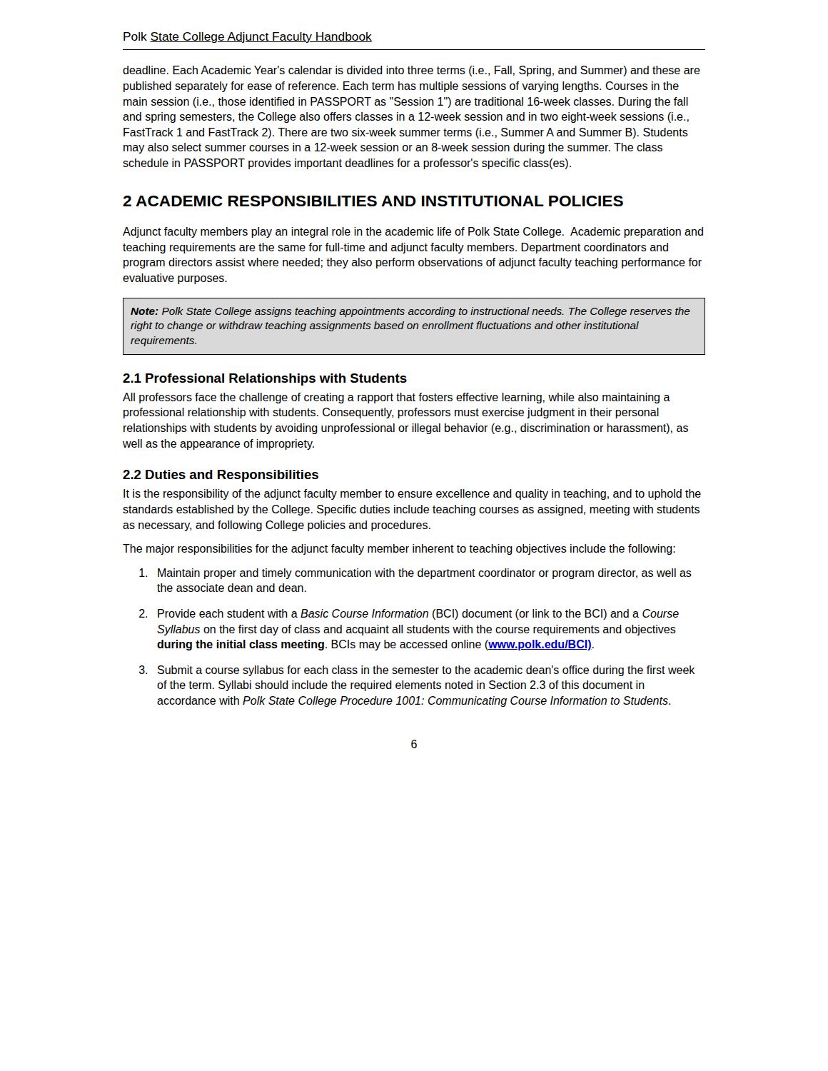Polk State College Adjunct Faculty Handbook
deadline. Each Academic Year's calendar is divided into three terms (i.e., Fall, Spring, and Summer) and these are published separately for ease of reference. Each term has multiple sessions of varying lengths. Courses in the main session (i.e., those identified in PASSPORT as "Session 1") are traditional 16-week classes. During the fall and spring semesters, the College also offers classes in a 12-week session and in two eight-week sessions (i.e., FastTrack 1 and FastTrack 2). There are two six-week summer terms (i.e., Summer A and Summer B). Students may also select summer courses in a 12-week session or an 8-week session during the summer. The class schedule in PASSPORT provides important deadlines for a professor's specific class(es).
2 ACADEMIC RESPONSIBILITIES AND INSTITUTIONAL POLICIES
Adjunct faculty members play an integral role in the academic life of Polk State College. Academic preparation and teaching requirements are the same for full-time and adjunct faculty members. Department coordinators and program directors assist where needed; they also perform observations of adjunct faculty teaching performance for evaluative purposes.
Note: Polk State College assigns teaching appointments according to instructional needs. The College reserves the right to change or withdraw teaching assignments based on enrollment fluctuations and other institutional requirements.
2.1 Professional Relationships with Students
All professors face the challenge of creating a rapport that fosters effective learning, while also maintaining a professional relationship with students. Consequently, professors must exercise judgment in their personal relationships with students by avoiding unprofessional or illegal behavior (e.g., discrimination or harassment), as well as the appearance of impropriety.
2.2 Duties and Responsibilities
It is the responsibility of the adjunct faculty member to ensure excellence and quality in teaching, and to uphold the standards established by the College. Specific duties include teaching courses as assigned, meeting with students as necessary, and following College policies and procedures.
The major responsibilities for the adjunct faculty member inherent to teaching objectives include the following:
Maintain proper and timely communication with the department coordinator or program director, as well as the associate dean and dean.
Provide each student with a Basic Course Information (BCI) document (or link to the BCI) and a Course Syllabus on the first day of class and acquaint all students with the course requirements and objectives during the initial class meeting. BCIs may be accessed online (www.polk.edu/BCI).
Submit a course syllabus for each class in the semester to the academic dean's office during the first week of the term. Syllabi should include the required elements noted in Section 2.3 of this document in accordance with Polk State College Procedure 1001: Communicating Course Information to Students.
6